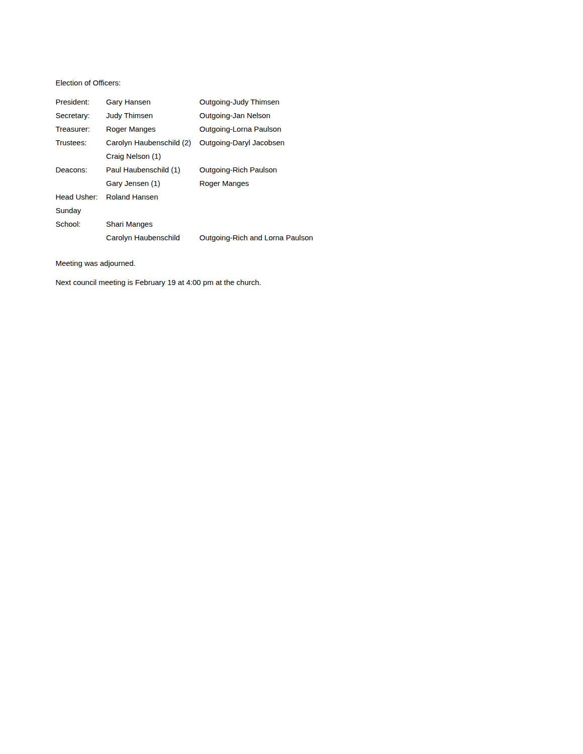Election of Officers:
| President: | Gary Hansen | Outgoing-Judy Thimsen |
| Secretary: | Judy Thimsen | Outgoing-Jan Nelson |
| Treasurer: | Roger Manges | Outgoing-Lorna Paulson |
| Trustees: | Carolyn Haubenschild (2) | Outgoing-Daryl Jacobsen |
| | Craig Nelson (1) | |
| Deacons: | Paul Haubenschild (1) | Outgoing-Rich Paulson |
| | Gary Jensen (1) | Roger Manges |
| Head Usher: | Roland Hansen | |
| Sunday | | |
| School: | Shari Manges | |
| | Carolyn Haubenschild | Outgoing-Rich and Lorna Paulson |
Meeting was adjourned.
Next council meeting is February 19 at 4:00 pm at the church.